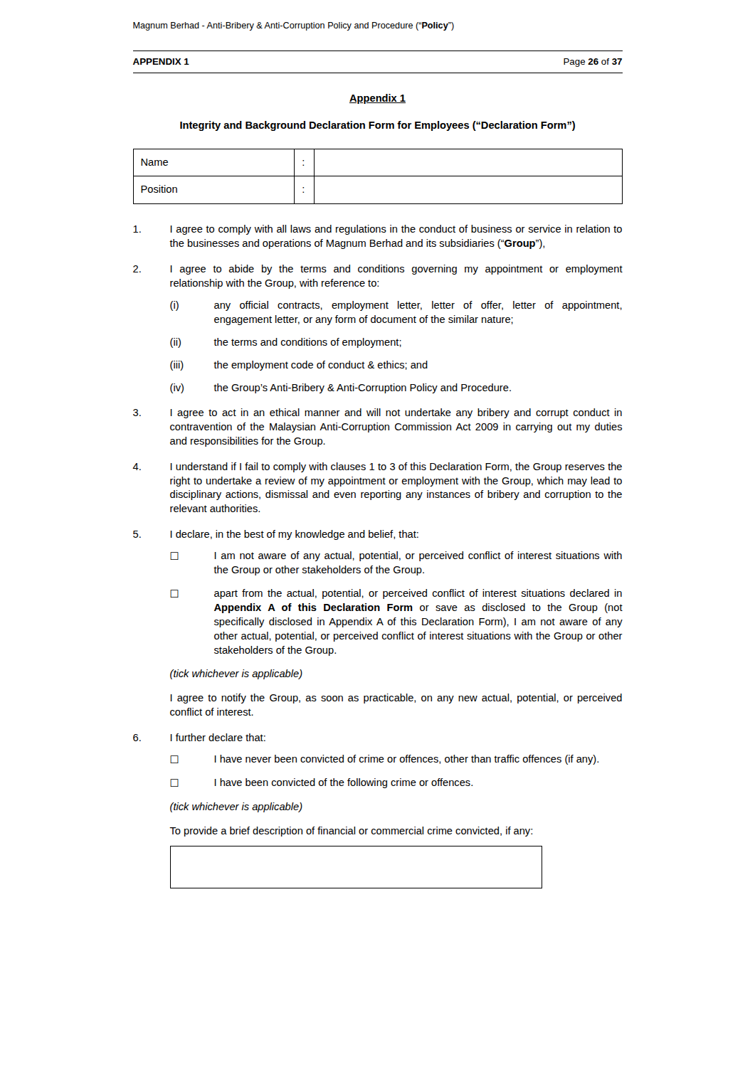Magnum Berhad - Anti-Bribery & Anti-Corruption Policy and Procedure (“Policy”)
APPENDIX 1 Page 26 of 37
Appendix 1
Integrity and Background Declaration Form for Employees (“Declaration Form”)
| Name | : | |
| Position | : | |
I agree to comply with all laws and regulations in the conduct of business or service in relation to the businesses and operations of Magnum Berhad and its subsidiaries (“Group”),
I agree to abide by the terms and conditions governing my appointment or employment relationship with the Group, with reference to:
any official contracts, employment letter, letter of offer, letter of appointment, engagement letter, or any form of document of the similar nature;
the terms and conditions of employment;
the employment code of conduct & ethics; and
the Group’s Anti-Bribery & Anti-Corruption Policy and Procedure.
I agree to act in an ethical manner and will not undertake any bribery and corrupt conduct in contravention of the Malaysian Anti-Corruption Commission Act 2009 in carrying out my duties and responsibilities for the Group.
I understand if I fail to comply with clauses 1 to 3 of this Declaration Form, the Group reserves the right to undertake a review of my appointment or employment with the Group, which may lead to disciplinary actions, dismissal and even reporting any instances of bribery and corruption to the relevant authorities.
I declare, in the best of my knowledge and belief, that:
☐ I am not aware of any actual, potential, or perceived conflict of interest situations with the Group or other stakeholders of the Group.
☐ apart from the actual, potential, or perceived conflict of interest situations declared in Appendix A of this Declaration Form or save as disclosed to the Group (not specifically disclosed in Appendix A of this Declaration Form), I am not aware of any other actual, potential, or perceived conflict of interest situations with the Group or other stakeholders of the Group.
(tick whichever is applicable)
I agree to notify the Group, as soon as practicable, on any new actual, potential, or perceived conflict of interest.
I further declare that:
☐ I have never been convicted of crime or offences, other than traffic offences (if any).
☐ I have been convicted of the following crime or offences.
(tick whichever is applicable)
To provide a brief description of financial or commercial crime convicted, if any: